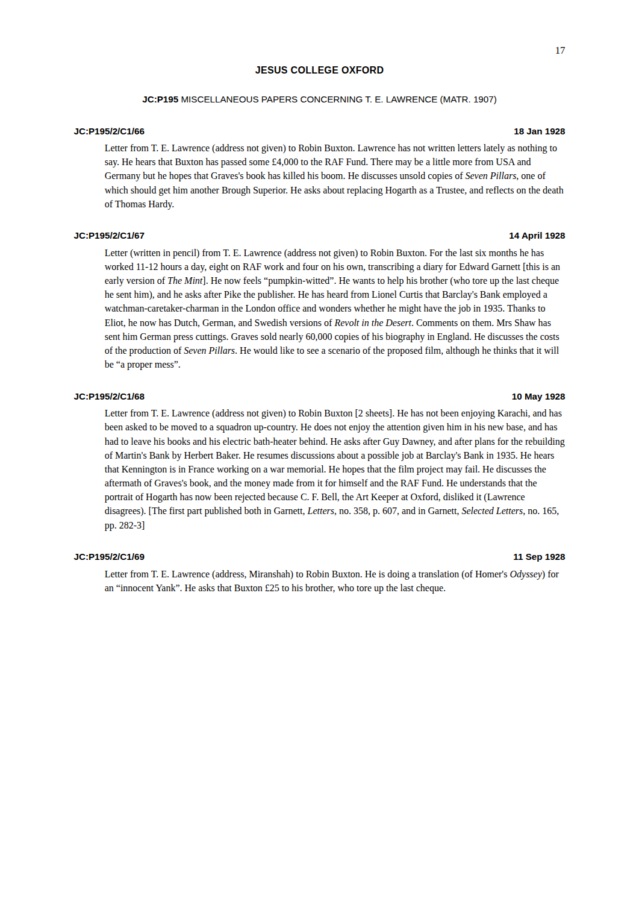17
JESUS COLLEGE OXFORD
JC:P195 MISCELLANEOUS PAPERS CONCERNING T. E. LAWRENCE (MATR. 1907)
JC:P195/2/C1/66 18 Jan 1928
Letter from T. E. Lawrence (address not given) to Robin Buxton. Lawrence has not written letters lately as nothing to say. He hears that Buxton has passed some £4,000 to the RAF Fund. There may be a little more from USA and Germany but he hopes that Graves's book has killed his boom. He discusses unsold copies of Seven Pillars, one of which should get him another Brough Superior. He asks about replacing Hogarth as a Trustee, and reflects on the death of Thomas Hardy.
JC:P195/2/C1/67 14 April 1928
Letter (written in pencil) from T. E. Lawrence (address not given) to Robin Buxton. For the last six months he has worked 11-12 hours a day, eight on RAF work and four on his own, transcribing a diary for Edward Garnett [this is an early version of The Mint]. He now feels “pumpkin-witted”. He wants to help his brother (who tore up the last cheque he sent him), and he asks after Pike the publisher. He has heard from Lionel Curtis that Barclay's Bank employed a watchman-caretaker-charman in the London office and wonders whether he might have the job in 1935. Thanks to Eliot, he now has Dutch, German, and Swedish versions of Revolt in the Desert. Comments on them. Mrs Shaw has sent him German press cuttings. Graves sold nearly 60,000 copies of his biography in England. He discusses the costs of the production of Seven Pillars. He would like to see a scenario of the proposed film, although he thinks that it will be “a proper mess”.
JC:P195/2/C1/68 10 May 1928
Letter from T. E. Lawrence (address not given) to Robin Buxton [2 sheets]. He has not been enjoying Karachi, and has been asked to be moved to a squadron up-country. He does not enjoy the attention given him in his new base, and has had to leave his books and his electric bath-heater behind. He asks after Guy Dawney, and after plans for the rebuilding of Martin's Bank by Herbert Baker. He resumes discussions about a possible job at Barclay's Bank in 1935. He hears that Kennington is in France working on a war memorial. He hopes that the film project may fail. He discusses the aftermath of Graves's book, and the money made from it for himself and the RAF Fund. He understands that the portrait of Hogarth has now been rejected because C. F. Bell, the Art Keeper at Oxford, disliked it (Lawrence disagrees). [The first part published both in Garnett, Letters, no. 358, p. 607, and in Garnett, Selected Letters, no. 165, pp. 282-3]
JC:P195/2/C1/69 11 Sep 1928
Letter from T. E. Lawrence (address, Miranshah) to Robin Buxton. He is doing a translation (of Homer's Odyssey) for an “innocent Yank”. He asks that Buxton £25 to his brother, who tore up the last cheque.